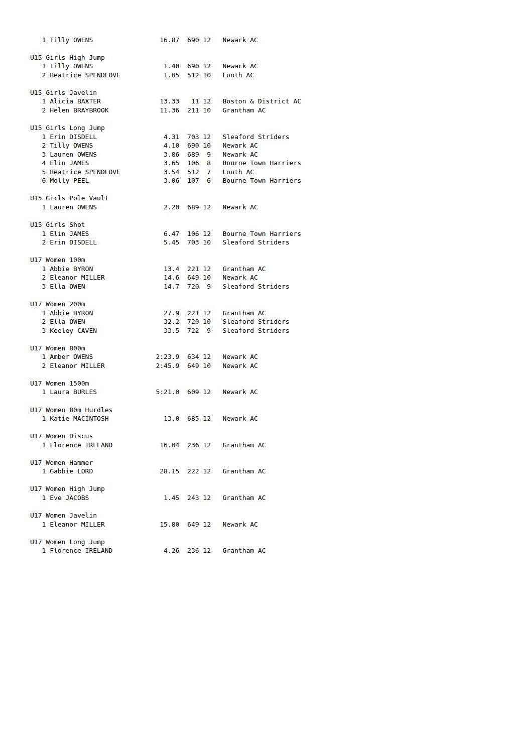1 Tilly OWENS                 16.87  690 12   Newark AC

U15 Girls High Jump
   1 Tilly OWENS                  1.40  690 12   Newark AC
   2 Beatrice SPENDLOVE           1.05  512 10   Louth AC

U15 Girls Javelin
   1 Alicia BAXTER               13.33   11 12   Boston & District AC
   2 Helen BRAYBROOK             11.36  211 10   Grantham AC

U15 Girls Long Jump
   1 Erin DISDELL                 4.31  703 12   Sleaford Striders
   2 Tilly OWENS                  4.10  690 10   Newark AC
   3 Lauren OWENS                 3.86  689  9   Newark AC
   4 Elin JAMES                   3.65  106  8   Bourne Town Harriers
   5 Beatrice SPENDLOVE           3.54  512  7   Louth AC
   6 Molly PEEL                   3.06  107  6   Bourne Town Harriers

U15 Girls Pole Vault
   1 Lauren OWENS                 2.20  689 12   Newark AC

U15 Girls Shot
   1 Elin JAMES                   6.47  106 12   Bourne Town Harriers
   2 Erin DISDELL                 5.45  703 10   Sleaford Striders

U17 Women 100m
   1 Abbie BYRON                  13.4  221 12   Grantham AC
   2 Eleanor MILLER               14.6  649 10   Newark AC
   3 Ella OWEN                    14.7  720  9   Sleaford Striders

U17 Women 200m
   1 Abbie BYRON                  27.9  221 12   Grantham AC
   2 Ella OWEN                    32.2  720 10   Sleaford Striders
   3 Keeley CAVEN                 33.5  722  9   Sleaford Striders

U17 Women 800m
   1 Amber OWENS                2:23.9  634 12   Newark AC
   2 Eleanor MILLER             2:45.9  649 10   Newark AC

U17 Women 1500m
   1 Laura BURLES               5:21.0  609 12   Newark AC

U17 Women 80m Hurdles
   1 Katie MACINTOSH              13.0  685 12   Newark AC

U17 Women Discus
   1 Florence IRELAND            16.04  236 12   Grantham AC

U17 Women Hammer
   1 Gabbie LORD                 28.15  222 12   Grantham AC

U17 Women High Jump
   1 Eve JACOBS                   1.45  243 12   Grantham AC

U17 Women Javelin
   1 Eleanor MILLER              15.80  649 12   Newark AC

U17 Women Long Jump
   1 Florence IRELAND             4.26  236 12   Grantham AC